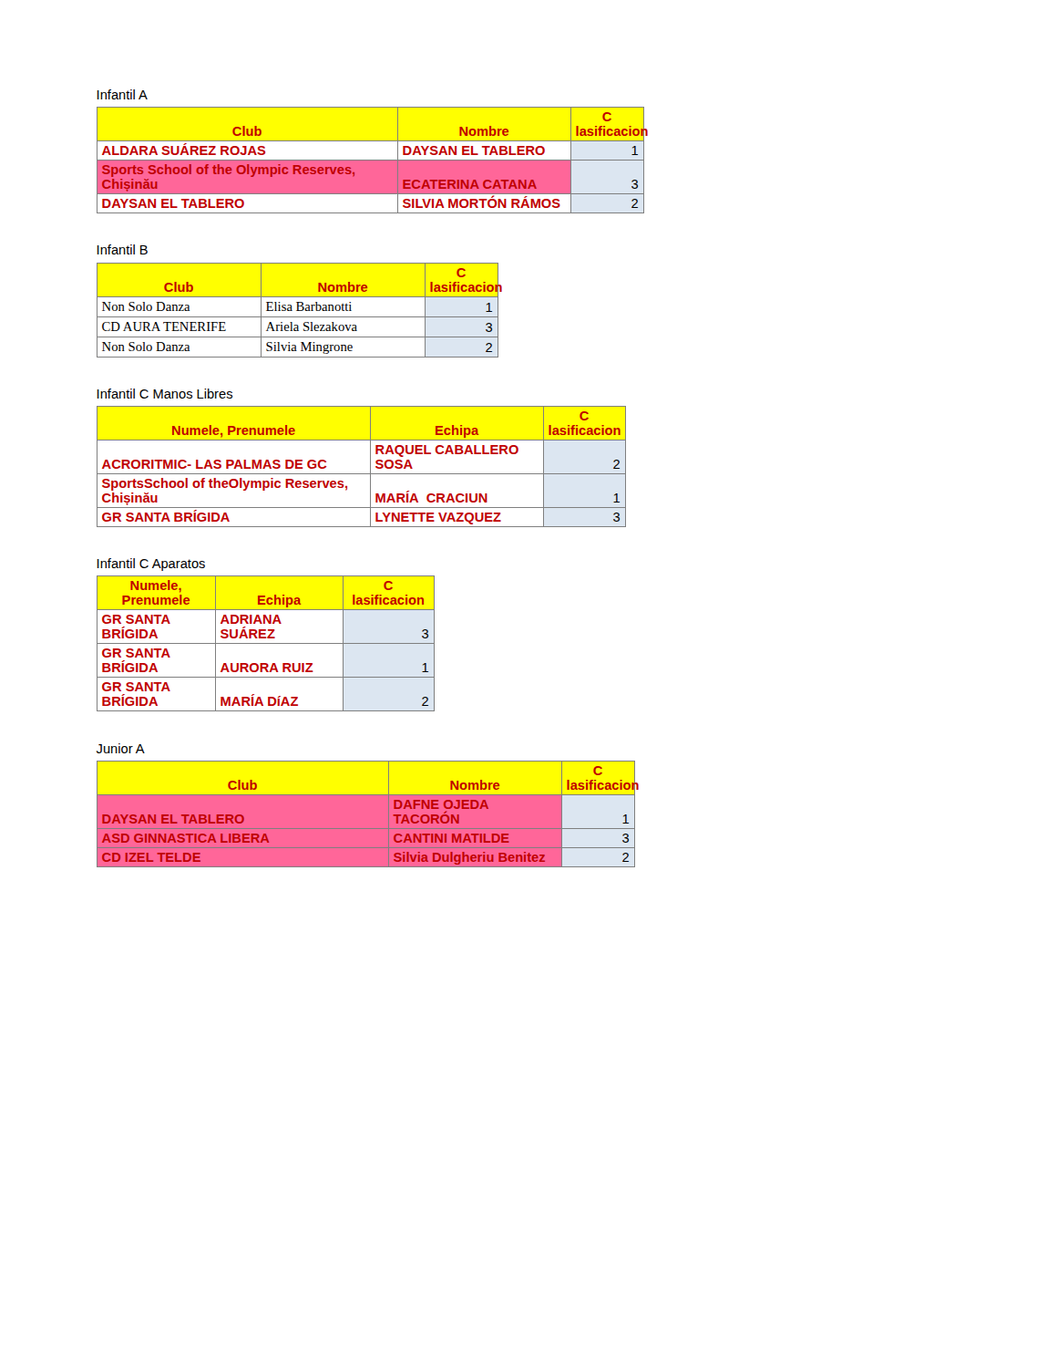Infantil A
| Club | Nombre | C lasificacion |
| --- | --- | --- |
| ALDARA SUÁREZ ROJAS | DAYSAN EL TABLERO | 1 |
| Sports School of the Olympic Reserves, Chișinău | ECATERINA CATANA | 3 |
| DAYSAN EL TABLERO | SILVIA MORTÓN RÁMOS | 2 |
Infantil B
| Club | Nombre | C lasificacion |
| --- | --- | --- |
| Non Solo Danza | Elisa Barbanotti | 1 |
| CD AURA TENERIFE | Ariela Slezakova | 3 |
| Non Solo Danza | Silvia Mingrone | 2 |
Infantil C Manos Libres
| Numele, Prenumele | Echipa | C lasificacion |
| --- | --- | --- |
| ACRORITMIC- LAS PALMAS DE GC | RAQUEL CABALLERO SOSA | 2 |
| SportsSchool of theOlympic Reserves, Chișinău | MARÍA CRACIUN | 1 |
| GR SANTA BRÍGIDA | LYNETTE VAZQUEZ | 3 |
Infantil C Aparatos
| Numele, Prenumele | Echipa | C lasificacion |
| --- | --- | --- |
| GR SANTA BRÍGIDA | ADRIANA SUÁREZ | 3 |
| GR SANTA BRÍGIDA | AURORA RUIZ | 1 |
| GR SANTA BRÍGIDA | MARÍA DíAZ | 2 |
Junior A
| Club | Nombre | C lasificacion |
| --- | --- | --- |
| DAYSAN EL TABLERO | DAFNE OJEDA TACORÓN | 1 |
| ASD GINNASTICA LIBERA | CANTINI MATILDE | 3 |
| CD IZEL TELDE | Silvia Dulgheriu Benitez | 2 |